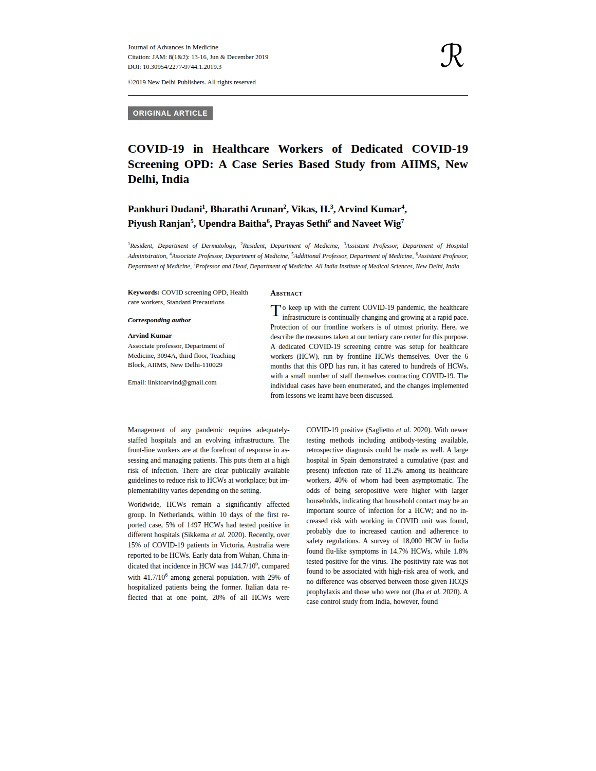Journal of Advances in Medicine
Citation: JAM: 8(1&2): 13-16, Jun & December 2019
DOI: 10.30954/2277-9744.1.2019.3
©2019 New Delhi Publishers. All rights reserved
ℛ
ORIGINAL ARTICLE
COVID-19 in Healthcare Workers of Dedicated COVID-19 Screening OPD: A Case Series Based Study from AIIMS, New Delhi, India
Pankhuri Dudani1, Bharathi Arunan2, Vikas, H.3, Arvind Kumar4,
Piyush Ranjan5, Upendra Baitha6, Prayas Sethi6 and Naveet Wig7
1Resident, Department of Dermatology, 2Resident, Department of Medicine, 3Assistant Professor, Department of Hospital Administration, 4Associate Professor, Department of Medicine, 5Additional Professor, Department of Medicine, 6Assistant Professor, Department of Medicine, 7Professor and Head, Department of Medicine. All India Institute of Medical Sciences, New Delhi, India
Keywords: COVID screening OPD, Health care workers, Standard Precautions
Corresponding author
Arvind Kumar
Associate professor, Department of Medicine, 3094A, third floor, Teaching Block, AIIMS, New Delhi-110029
Email: linktoarvind@gmail.com
Abstract
To keep up with the current COVID-19 pandemic, the healthcare infrastructure is continually changing and growing at a rapid pace. Protection of our frontline workers is of utmost priority. Here, we describe the measures taken at our tertiary care center for this purpose. A dedicated COVID-19 screening centre was setup for healthcare workers (HCW), run by frontline HCWs themselves. Over the 6 months that this OPD has run, it has catered to hundreds of HCWs, with a small number of staff themselves contracting COVID-19. The individual cases have been enumerated, and the changes implemented from lessons we learnt have been discussed.
Management of any pandemic requires adequately-staffed hospitals and an evolving infrastructure. The front-line workers are at the forefront of response in assessing and managing patients. This puts them at a high risk of infection. There are clear publically available guidelines to reduce risk to HCWs at workplace; but implementability varies depending on the setting.
Worldwide, HCWs remain a significantly affected group. In Netherlands, within 10 days of the first reported case, 5% of 1497 HCWs had tested positive in different hospitals (Sikkema et al. 2020). Recently, over 15% of COVID-19 patients in Victoria, Australia were reported to be HCWs. Early data from Wuhan, China indicated that incidence in HCW was 144.7/106, compared with 41.7/106 among general population, with 29% of hospitalized patients being the former. Italian data reflected that at one point, 20% of all HCWs were COVID-19 positive (Saglietto et al. 2020). With newer testing methods including antibody-testing available, retrospective diagnosis could be made as well. A large hospital in Spain demonstrated a cumulative (past and present) infection rate of 11.2% among its healthcare workers, 40% of whom had been asymptomatic. The odds of being seropositive were higher with larger households, indicating that household contact may be an important source of infection for a HCW; and no increased risk with working in COVID unit was found, probably due to increased caution and adherence to safety regulations. A survey of 18,000 HCW in India found flu-like symptoms in 14.7% HCWs, while 1.8% tested positive for the virus. The positivity rate was not found to be associated with high-risk area of work, and no difference was observed between those given HCQS prophylaxis and those who were not (Jha et al. 2020). A case control study from India, however, found